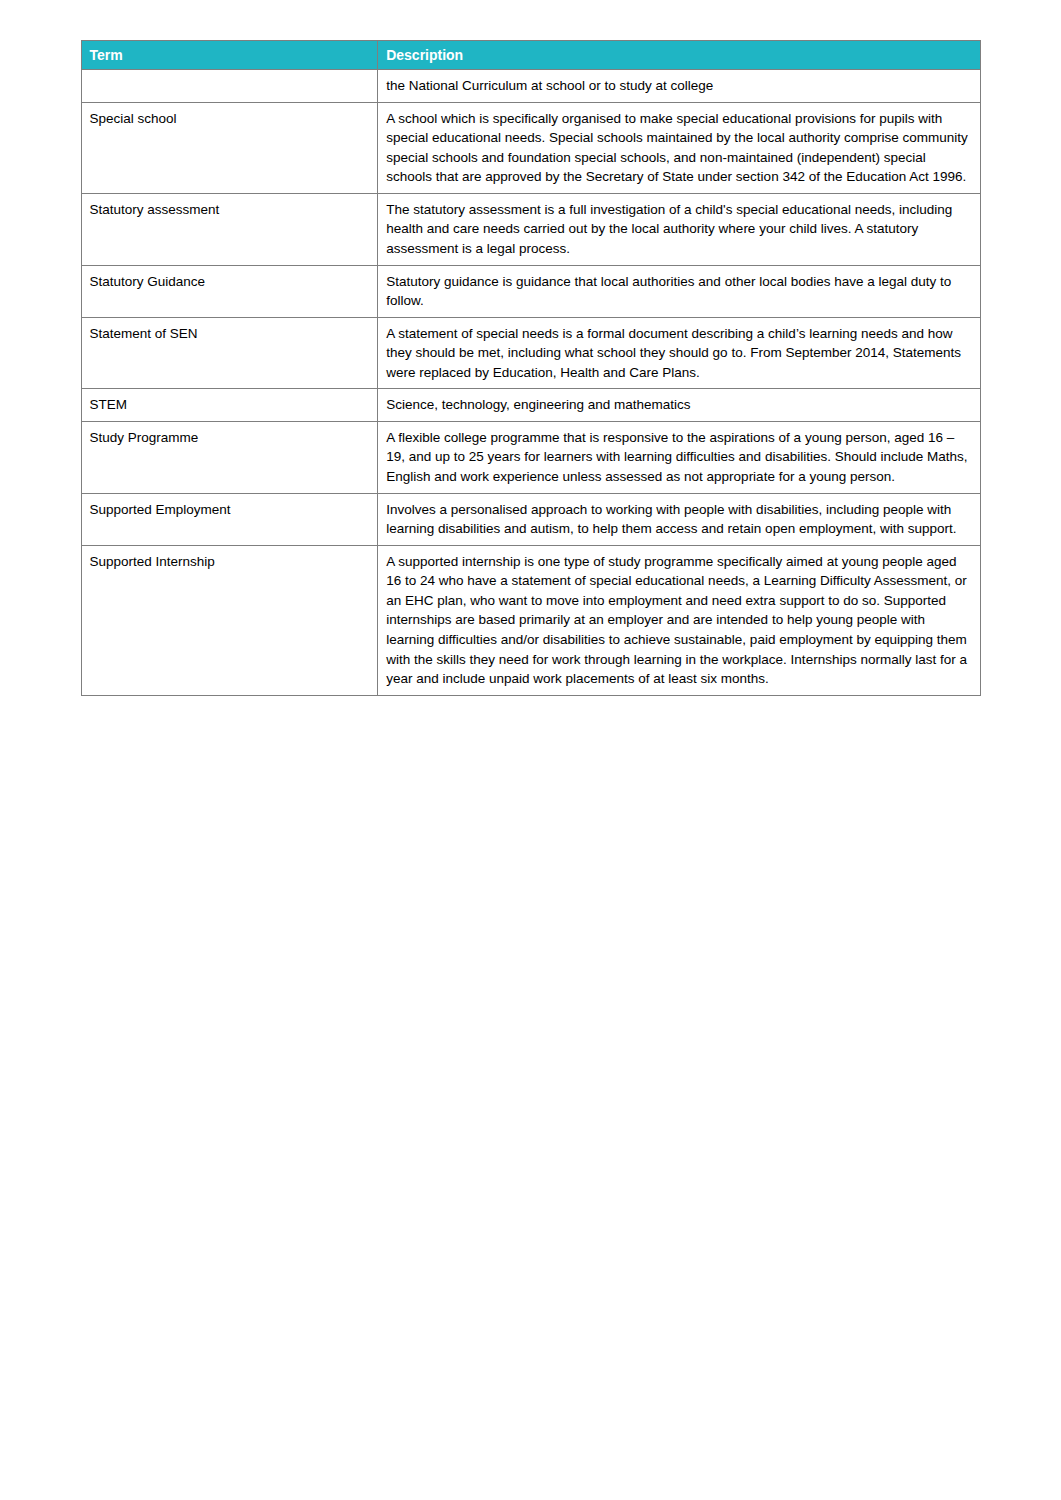| Term | Description |
| --- | --- |
| | the National Curriculum at school or to study at college |
| Special school | A school which is specifically organised to make special educational provisions for pupils with special educational needs. Special schools maintained by the local authority comprise community special schools and foundation special schools, and non-maintained (independent) special schools that are approved by the Secretary of State under section 342 of the Education Act 1996. |
| Statutory assessment | The statutory assessment is a full investigation of a child's special educational needs, including health and care needs carried out by the local authority where your child lives. A statutory assessment is a legal process. |
| Statutory Guidance | Statutory guidance is guidance that local authorities and other local bodies have a legal duty to follow. |
| Statement of SEN | A statement of special needs is a formal document describing a child’s learning needs and how they should be met, including what school they should go to. From September 2014, Statements were replaced by Education, Health and Care Plans. |
| STEM | Science, technology, engineering and mathematics |
| Study Programme | A flexible college programme that is responsive to the aspirations of a young person, aged 16 – 19, and up to 25 years for learners with learning difficulties and disabilities. Should include Maths, English and work experience unless assessed as not appropriate for a young person. |
| Supported Employment | Involves a personalised approach to working with people with disabilities, including people with learning disabilities and autism, to help them access and retain open employment, with support. |
| Supported Internship | A supported internship is one type of study programme specifically aimed at young people aged 16 to 24 who have a statement of special educational needs, a Learning Difficulty Assessment, or an EHC plan, who want to move into employment and need extra support to do so. Supported internships are based primarily at an employer and are intended to help young people with learning difficulties and/or disabilities to achieve sustainable, paid employment by equipping them with the skills they need for work through learning in the workplace. Internships normally last for a year and include unpaid work placements of at least six months. |